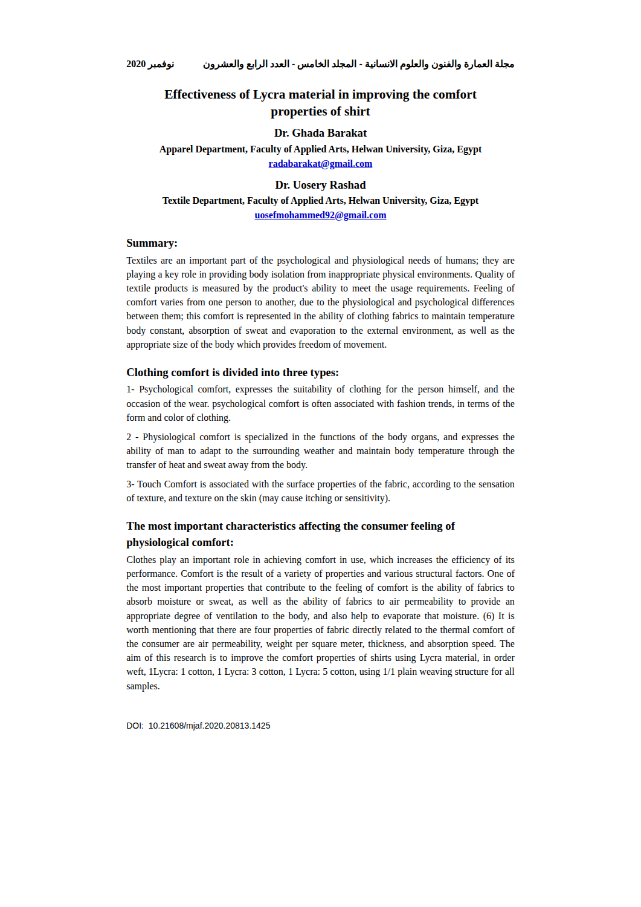نوفمبر 2020 مجلة العمارة والفنون والعلوم الانسانية - المجلد الخامس - العدد الرابع والعشرون
Effectiveness of Lycra material in improving the comfort
properties of shirt
Dr. Ghada Barakat
Apparel Department, Faculty of Applied Arts, Helwan University, Giza, Egypt
radabarakat@gmail.com
Dr. Uosery Rashad
Textile Department, Faculty of Applied Arts, Helwan University, Giza, Egypt
uosefmohammed92@gmail.com
Summary:
Textiles are an important part of the psychological and physiological needs of humans; they are playing a key role in providing body isolation from inappropriate physical environments. Quality of textile products is measured by the product's ability to meet the usage requirements. Feeling of comfort varies from one person to another, due to the physiological and psychological differences between them; this comfort is represented in the ability of clothing fabrics to maintain temperature body constant, absorption of sweat and evaporation to the external environment, as well as the appropriate size of the body which provides freedom of movement.
Clothing comfort is divided into three types:
1- Psychological comfort, expresses the suitability of clothing for the person himself, and the occasion of the wear. psychological comfort is often associated with fashion trends, in terms of the form and color of clothing.
2 - Physiological comfort is specialized in the functions of the body organs, and expresses the ability of man to adapt to the surrounding weather and maintain body temperature through the transfer of heat and sweat away from the body.
3- Touch Comfort is associated with the surface properties of the fabric, according to the sensation of texture, and texture on the skin (may cause itching or sensitivity).
The most important characteristics affecting the consumer feeling of physiological comfort:
Clothes play an important role in achieving comfort in use, which increases the efficiency of its performance. Comfort is the result of a variety of properties and various structural factors. One of the most important properties that contribute to the feeling of comfort is the ability of fabrics to absorb moisture or sweat, as well as the ability of fabrics to air permeability to provide an appropriate degree of ventilation to the body, and also help to evaporate that moisture. (6) It is worth mentioning that there are four properties of fabric directly related to the thermal comfort of the consumer are air permeability, weight per square meter, thickness, and absorption speed. The aim of this research is to improve the comfort properties of shirts using Lycra material, in order weft, 1Lycra: 1 cotton, 1 Lycra: 3 cotton, 1 Lycra: 5 cotton, using 1/1 plain weaving structure for all samples.
DOI: 10.21608/mjaf.2020.20813.1425